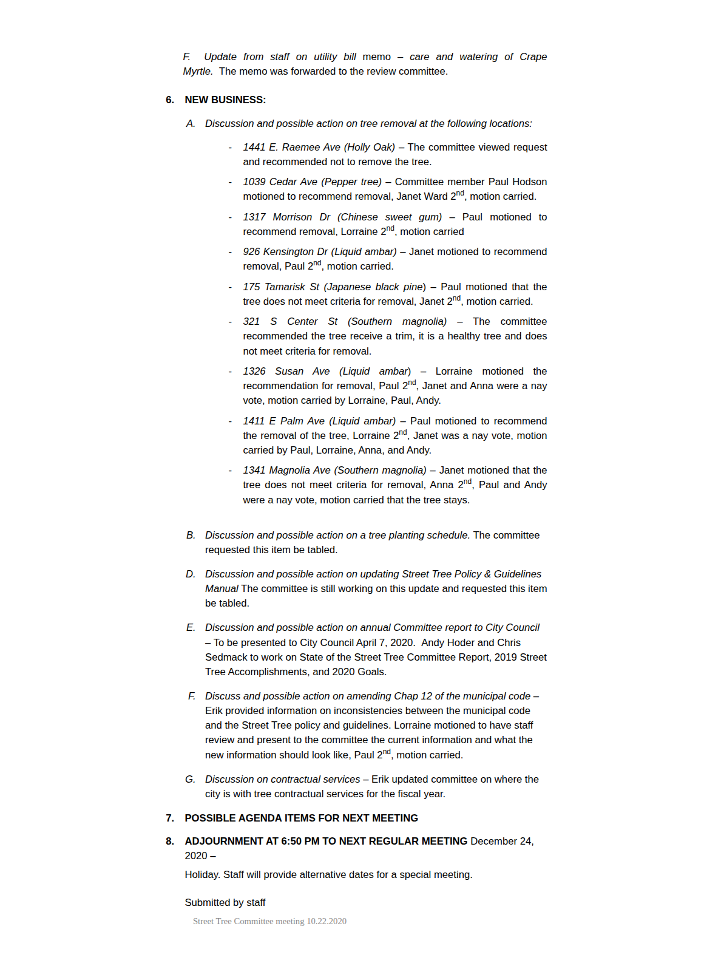F. Update from staff on utility bill memo – care and watering of Crape Myrtle. The memo was forwarded to the review committee.
6.
New Business:
A.
Discussion and possible action on tree removal at the following locations:
1441 E. Raemee Ave (Holly Oak) – The committee viewed request and recommended not to remove the tree.
1039 Cedar Ave (Pepper tree) – Committee member Paul Hodson motioned to recommend removal, Janet Ward 2nd, motion carried.
1317 Morrison Dr (Chinese sweet gum) – Paul motioned to recommend removal, Lorraine 2nd, motion carried
926 Kensington Dr (Liquid ambar) – Janet motioned to recommend removal, Paul 2nd, motion carried.
175 Tamarisk St (Japanese black pine) – Paul motioned that the tree does not meet criteria for removal, Janet 2nd, motion carried.
321 S Center St (Southern magnolia) – The committee recommended the tree receive a trim, it is a healthy tree and does not meet criteria for removal.
1326 Susan Ave (Liquid ambar) – Lorraine motioned the recommendation for removal, Paul 2nd, Janet and Anna were a nay vote, motion carried by Lorraine, Paul, Andy.
1411 E Palm Ave (Liquid ambar) – Paul motioned to recommend the removal of the tree, Lorraine 2nd, Janet was a nay vote, motion carried by Paul, Lorraine, Anna, and Andy.
1341 Magnolia Ave (Southern magnolia) – Janet motioned that the tree does not meet criteria for removal, Anna 2nd, Paul and Andy were a nay vote, motion carried that the tree stays.
B.
Discussion and possible action on a tree planting schedule. The committee requested this item be tabled.
D.
Discussion and possible action on updating Street Tree Policy & Guidelines Manual The committee is still working on this update and requested this item be tabled.
E.
Discussion and possible action on annual Committee report to City Council – To be presented to City Council April 7, 2020. Andy Hoder and Chris Sedmack to work on State of the Street Tree Committee Report, 2019 Street Tree Accomplishments, and 2020 Goals.
F.
Discuss and possible action on amending Chap 12 of the municipal code – Erik provided information on inconsistencies between the municipal code and the Street Tree policy and guidelines. Lorraine motioned to have staff review and present to the committee the current information and what the new information should look like, Paul 2nd, motion carried.
G.
Discussion on contractual services – Erik updated committee on where the city is with tree contractual services for the fiscal year.
7.
Possible Agenda Items for Next Meeting
8.
Adjournment at 6:50 PM to next regular meeting December 24, 2020 –
Holiday. Staff will provide alternative dates for a special meeting.
Submitted by staff
Street Tree Committee meeting 10.22.2020